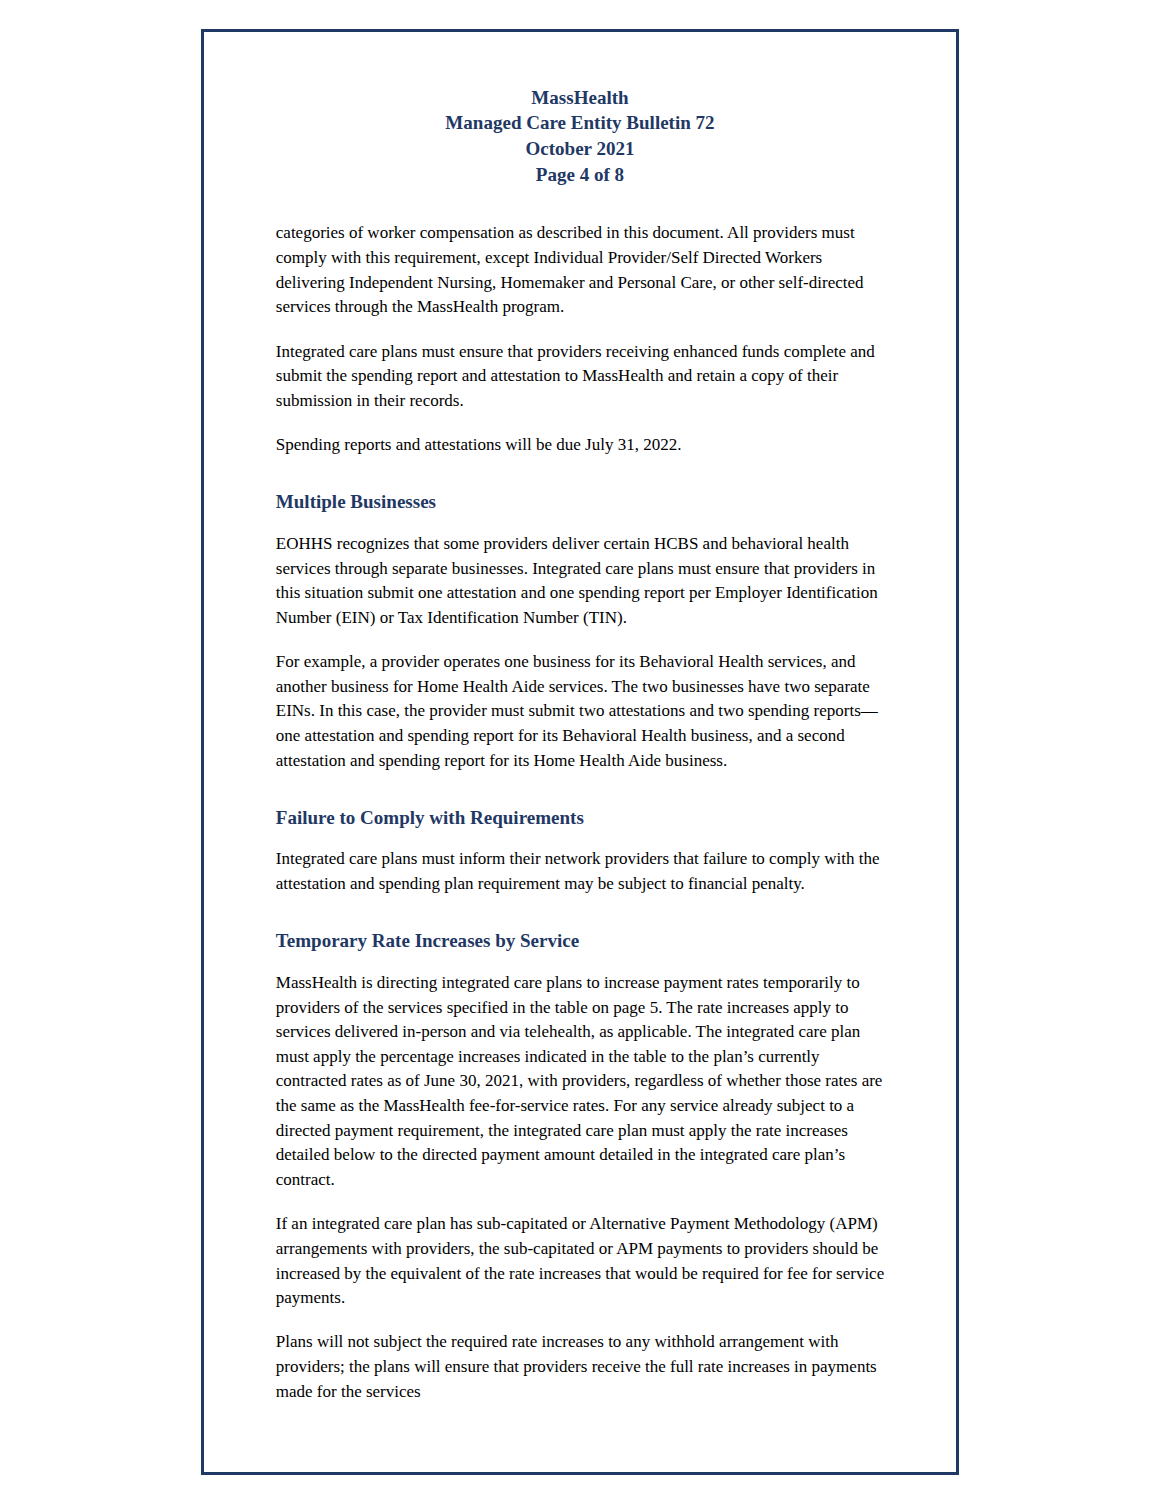MassHealth Managed Care Entity Bulletin 72 October 2021 Page 4 of 8
categories of worker compensation as described in this document. All providers must comply with this requirement, except Individual Provider/Self Directed Workers delivering Independent Nursing, Homemaker and Personal Care, or other self-directed services through the MassHealth program.
Integrated care plans must ensure that providers receiving enhanced funds complete and submit the spending report and attestation to MassHealth and retain a copy of their submission in their records.
Spending reports and attestations will be due July 31, 2022.
Multiple Businesses
EOHHS recognizes that some providers deliver certain HCBS and behavioral health services through separate businesses. Integrated care plans must ensure that providers in this situation submit one attestation and one spending report per Employer Identification Number (EIN) or Tax Identification Number (TIN).
For example, a provider operates one business for its Behavioral Health services, and another business for Home Health Aide services. The two businesses have two separate EINs. In this case, the provider must submit two attestations and two spending reports—one attestation and spending report for its Behavioral Health business, and a second attestation and spending report for its Home Health Aide business.
Failure to Comply with Requirements
Integrated care plans must inform their network providers that failure to comply with the attestation and spending plan requirement may be subject to financial penalty.
Temporary Rate Increases by Service
MassHealth is directing integrated care plans to increase payment rates temporarily to providers of the services specified in the table on page 5. The rate increases apply to services delivered in-person and via telehealth, as applicable. The integrated care plan must apply the percentage increases indicated in the table to the plan’s currently contracted rates as of June 30, 2021, with providers, regardless of whether those rates are the same as the MassHealth fee-for-service rates. For any service already subject to a directed payment requirement, the integrated care plan must apply the rate increases detailed below to the directed payment amount detailed in the integrated care plan’s contract.
If an integrated care plan has sub-capitated or Alternative Payment Methodology (APM) arrangements with providers, the sub-capitated or APM payments to providers should be increased by the equivalent of the rate increases that would be required for fee for service payments.
Plans will not subject the required rate increases to any withhold arrangement with providers; the plans will ensure that providers receive the full rate increases in payments made for the services